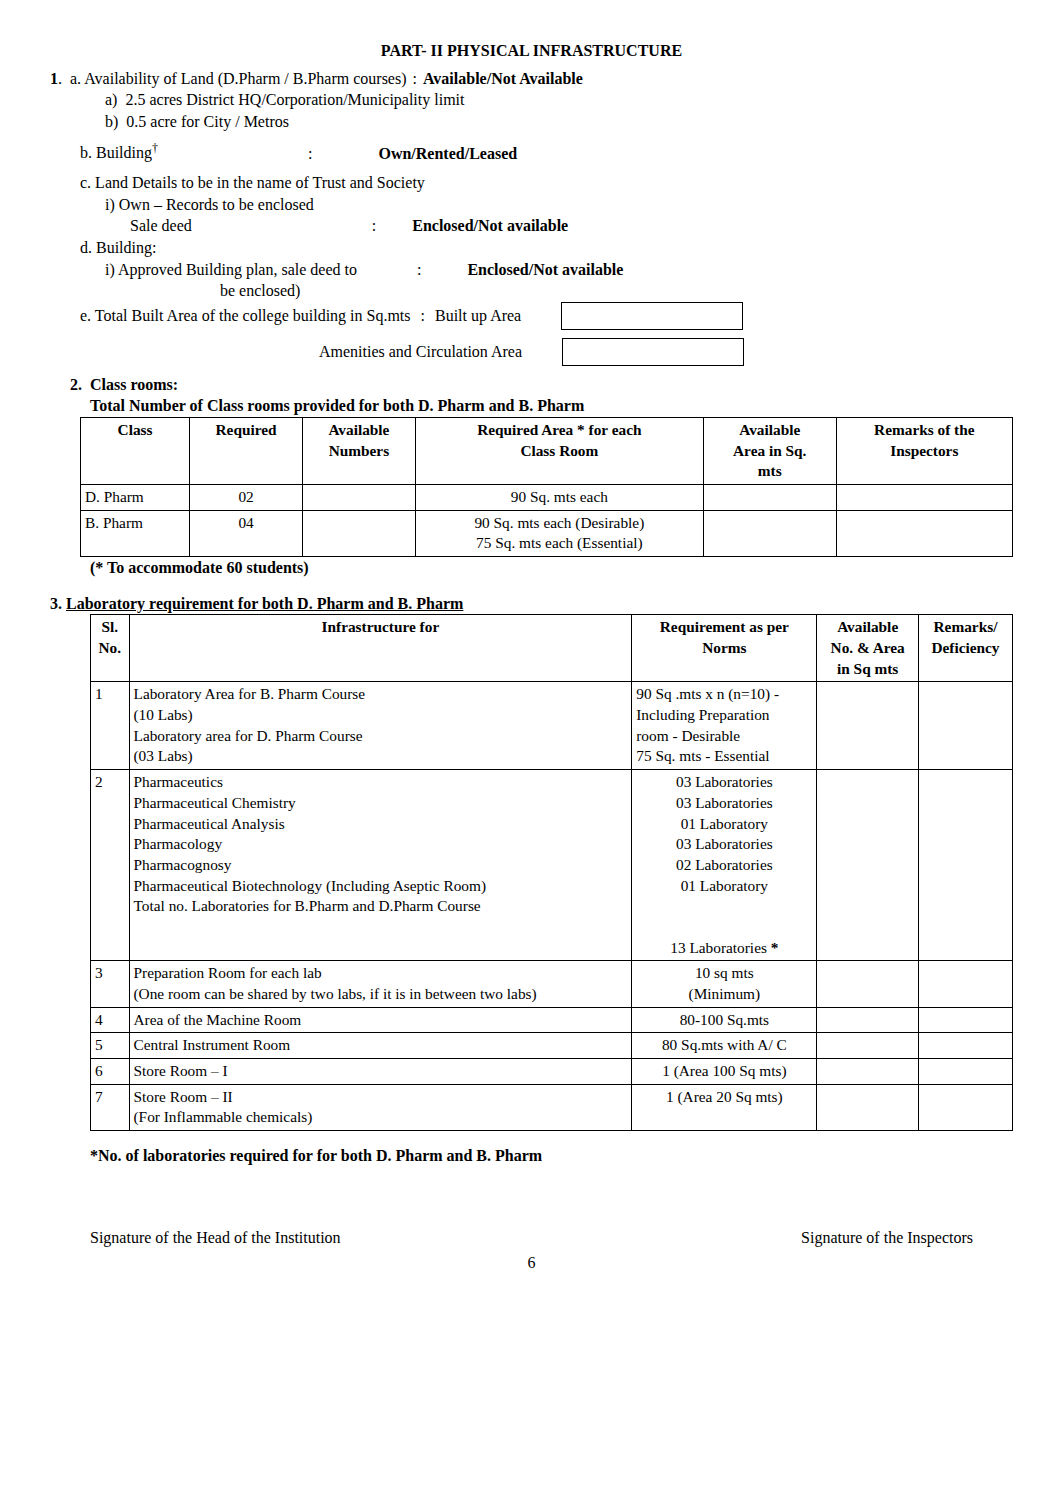PART- II PHYSICAL INFRASTRUCTURE
1. a. Availability of Land (D.Pharm / B.Pharm courses)
:
Available/Not Available
a) 2.5 acres District HQ/Corporation/Municipality limit
b) 0.5 acre for City / Metros
b. Building†
:
Own/Rented/Leased
c. Land Details to be in the name of Trust and Society
i) Own – Records to be enclosed
Sale deed
:
Enclosed/Not available
d. Building:
i) Approved Building plan, sale deed to
:
Enclosed/Not available
be enclosed)
e. Total Built Area of the college building in Sq.mts
:
Built up Area
Amenities and Circulation Area
2. Class rooms:
Total Number of Class rooms provided for both D. Pharm and B. Pharm
| Class | Required | Available Numbers | Required Area * for each Class Room | Available Area in Sq. mts | Remarks of the Inspectors |
| --- | --- | --- | --- | --- | --- |
| D. Pharm | 02 | | 90 Sq. mts each | | |
| B. Pharm | 04 | | 90 Sq. mts each (Desirable) 75 Sq. mts each (Essential) | | |
(* To accommodate 60 students)
3. Laboratory requirement for both D. Pharm and B. Pharm
| Sl. No. | Infrastructure for | Requirement as per Norms | Available No. & Area in Sq mts | Remarks/ Deficiency |
| --- | --- | --- | --- | --- |
| 1 | Laboratory Area for B. Pharm Course (10 Labs) Laboratory area for D. Pharm Course (03 Labs) | 90 Sq .mts x n (n=10) - Including Preparation room - Desirable 75 Sq. mts - Essential | | |
| 2 | Pharmaceutics Pharmaceutical Chemistry Pharmaceutical Analysis Pharmacology Pharmacognosy Pharmaceutical Biotechnology (Including Aseptic Room) Total no. Laboratories for B.Pharm and D.Pharm Course | 03 Laboratories 03 Laboratories 01 Laboratory 03 Laboratories 02 Laboratories 01 Laboratory 13 Laboratories * | | |
| 3 | Preparation Room for each lab (One room can be shared by two labs, if it is in between two labs) | 10 sq mts (Minimum) | | |
| 4 | Area of the Machine Room | 80-100 Sq.mts | | |
| 5 | Central Instrument Room | 80 Sq.mts with A/ C | | |
| 6 | Store Room – I | 1 (Area 100 Sq mts) | | |
| 7 | Store Room – II (For Inflammable chemicals) | 1 (Area 20 Sq mts) | | |
*No. of laboratories required for for both D. Pharm and B. Pharm
Signature of the Head of the Institution
Signature of the Inspectors
6